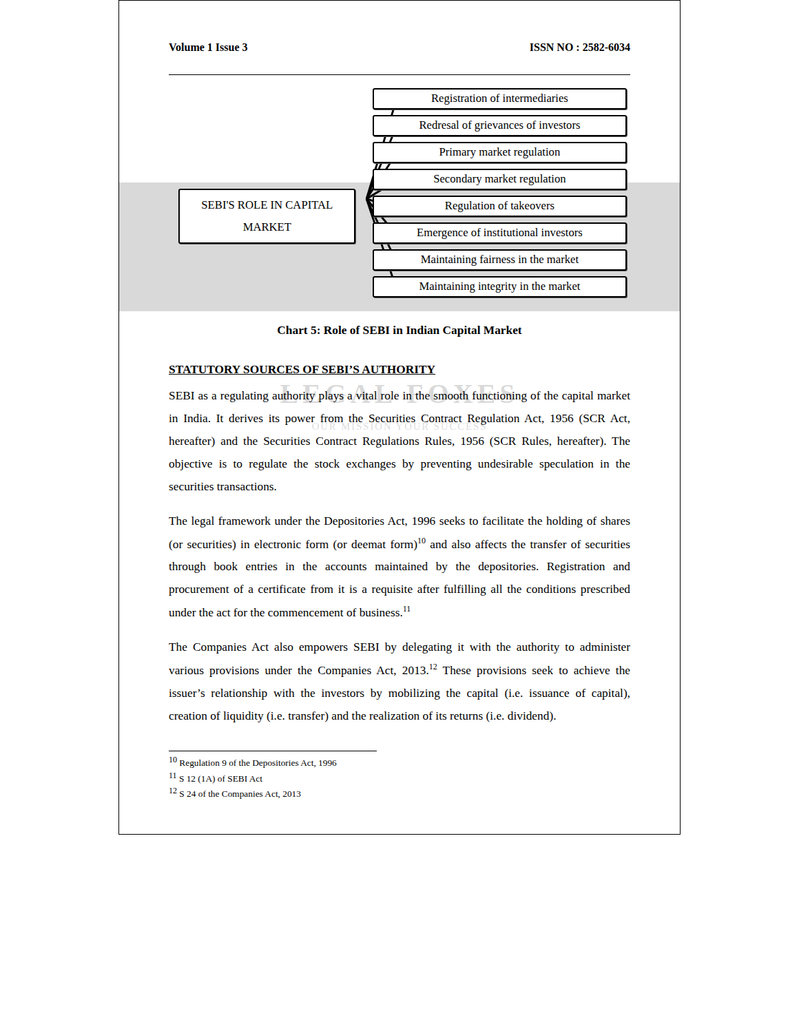Volume 1 Issue 3 ISSN NO : 2582-6034
Registration of intermediaries
Redresal of grievances of investors
Primary market regulation
Secondary market regulation
Regulation of takeovers
Emergence of institutional investors
Maintaining fairness in the market
Maintaining integrity in the market
SEBI'S ROLE IN CAPITAL MARKET
Chart 5: Role of SEBI in Indian Capital Market
LEGAL FOXESOUR MISSION YOUR SUCCESS
STATUTORY SOURCES OF SEBI’S AUTHORITY
SEBI as a regulating authority plays a vital role in the smooth functioning of the capital market in India. It derives its power from the Securities Contract Regulation Act, 1956 (SCR Act, hereafter) and the Securities Contract Regulations Rules, 1956 (SCR Rules, hereafter). The objective is to regulate the stock exchanges by preventing undesirable speculation in the securities transactions.
The legal framework under the Depositories Act, 1996 seeks to facilitate the holding of shares (or securities) in electronic form (or deemat form)10 and also affects the transfer of securities through book entries in the accounts maintained by the depositories. Registration and procurement of a certificate from it is a requisite after fulfilling all the conditions prescribed under the act for the commencement of business.11
The Companies Act also empowers SEBI by delegating it with the authority to administer various provisions under the Companies Act, 2013.12 These provisions seek to achieve the issuer’s relationship with the investors by mobilizing the capital (i.e. issuance of capital), creation of liquidity (i.e. transfer) and the realization of its returns (i.e. dividend).
10 Regulation 9 of the Depositories Act, 1996
11 S 12 (1A) of SEBI Act
12 S 24 of the Companies Act, 2013